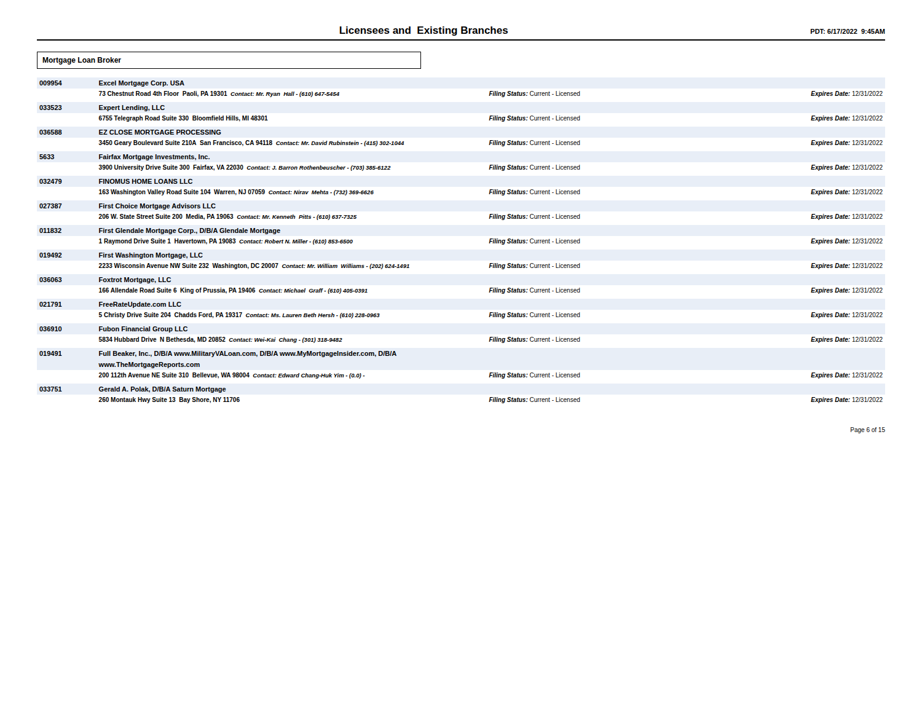Licensees and Existing Branches
PDT: 6/17/2022 9:45AM
Mortgage Loan Broker
| 009954 | Excel Mortgage Corp. USA |
| | 73 Chestnut Road 4th Floor Paoli, PA 19301 Contact: Mr. Ryan Hall - (610) 647-5454 | Filing Status: Current - Licensed | Expires Date: 12/31/2022 |
| 033523 | Expert Lending, LLC |
| | 6755 Telegraph Road Suite 330 Bloomfield Hills, MI 48301 | Filing Status: Current - Licensed | Expires Date: 12/31/2022 |
| 036588 | EZ CLOSE MORTGAGE PROCESSING |
| | 3450 Geary Boulevard Suite 210A San Francisco, CA 94118 Contact: Mr. David Rubinstein - (415) 302-1044 | Filing Status: Current - Licensed | Expires Date: 12/31/2022 |
| 5633 | Fairfax Mortgage Investments, Inc. |
| | 3900 University Drive Suite 300 Fairfax, VA 22030 Contact: J. Barron Rothenbeuscher - (703) 385-6122 | Filing Status: Current - Licensed | Expires Date: 12/31/2022 |
| 032479 | FINOMUS HOME LOANS LLC |
| | 163 Washington Valley Road Suite 104 Warren, NJ 07059 Contact: Nirav Mehta - (732) 369-6626 | Filing Status: Current - Licensed | Expires Date: 12/31/2022 |
| 027387 | First Choice Mortgage Advisors LLC |
| | 206 W. State Street Suite 200 Media, PA 19063 Contact: Mr. Kenneth Pitts - (610) 637-7325 | Filing Status: Current - Licensed | Expires Date: 12/31/2022 |
| 011832 | First Glendale Mortgage Corp., D/B/A Glendale Mortgage |
| | 1 Raymond Drive Suite 1 Havertown, PA 19083 Contact: Robert N. Miller - (610) 853-6500 | Filing Status: Current - Licensed | Expires Date: 12/31/2022 |
| 019492 | First Washington Mortgage, LLC |
| | 2233 Wisconsin Avenue NW Suite 232 Washington, DC 20007 Contact: Mr. William Williams - (202) 624-1491 | Filing Status: Current - Licensed | Expires Date: 12/31/2022 |
| 036063 | Foxtrot Mortgage, LLC |
| | 166 Allendale Road Suite 6 King of Prussia, PA 19406 Contact: Michael Graff - (610) 405-0391 | Filing Status: Current - Licensed | Expires Date: 12/31/2022 |
| 021791 | FreeRateUpdate.com LLC |
| | 5 Christy Drive Suite 204 Chadds Ford, PA 19317 Contact: Ms. Lauren Beth Hersh - (610) 228-0963 | Filing Status: Current - Licensed | Expires Date: 12/31/2022 |
| 036910 | Fubon Financial Group LLC |
| | 5834 Hubbard Drive N Bethesda, MD 20852 Contact: Wei-Kai Chang - (301) 318-9482 | Filing Status: Current - Licensed | Expires Date: 12/31/2022 |
| 019491 | Full Beaker, Inc., D/B/A www.MilitaryVALoan.com, D/B/A www.MyMortgageInsider.com, D/B/A |
| | www.TheMortgageReports.com |
| | 200 112th Avenue NE Suite 310 Bellevue, WA 98004 Contact: Edward Chang-Huk Yim - (0.0) - | Filing Status: Current - Licensed | Expires Date: 12/31/2022 |
| 033751 | Gerald A. Polak, D/B/A Saturn Mortgage |
| | 260 Montauk Hwy Suite 13 Bay Shore, NY 11706 | Filing Status: Current - Licensed | Expires Date: 12/31/2022 |
Page 6 of 15